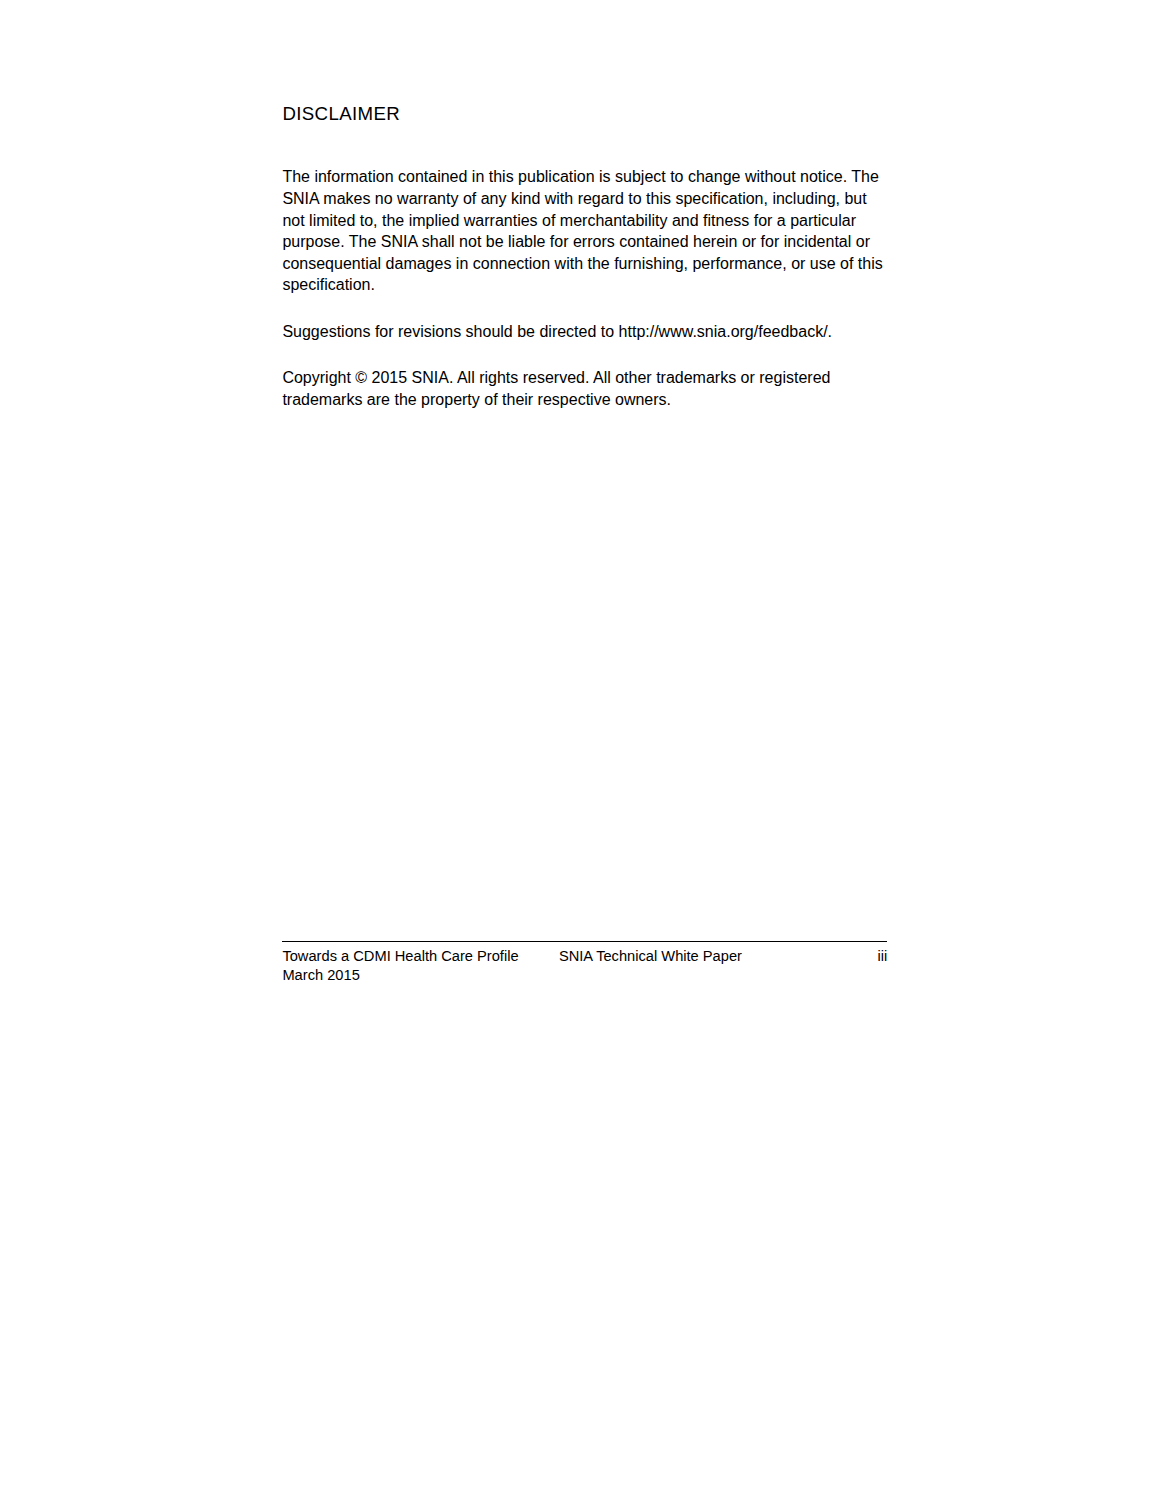DISCLAIMER
The information contained in this publication is subject to change without notice. The SNIA makes no warranty of any kind with regard to this specification, including, but not limited to, the implied warranties of merchantability and fitness for a particular purpose. The SNIA shall not be liable for errors contained herein or for incidental or consequential damages in connection with the furnishing, performance, or use of this specification.
Suggestions for revisions should be directed to http://www.snia.org/feedback/.
Copyright © 2015 SNIA. All rights reserved. All other trademarks or registered trademarks are the property of their respective owners.
Towards a CDMI Health Care Profile SNIA Technical White Paper iii
March 2015